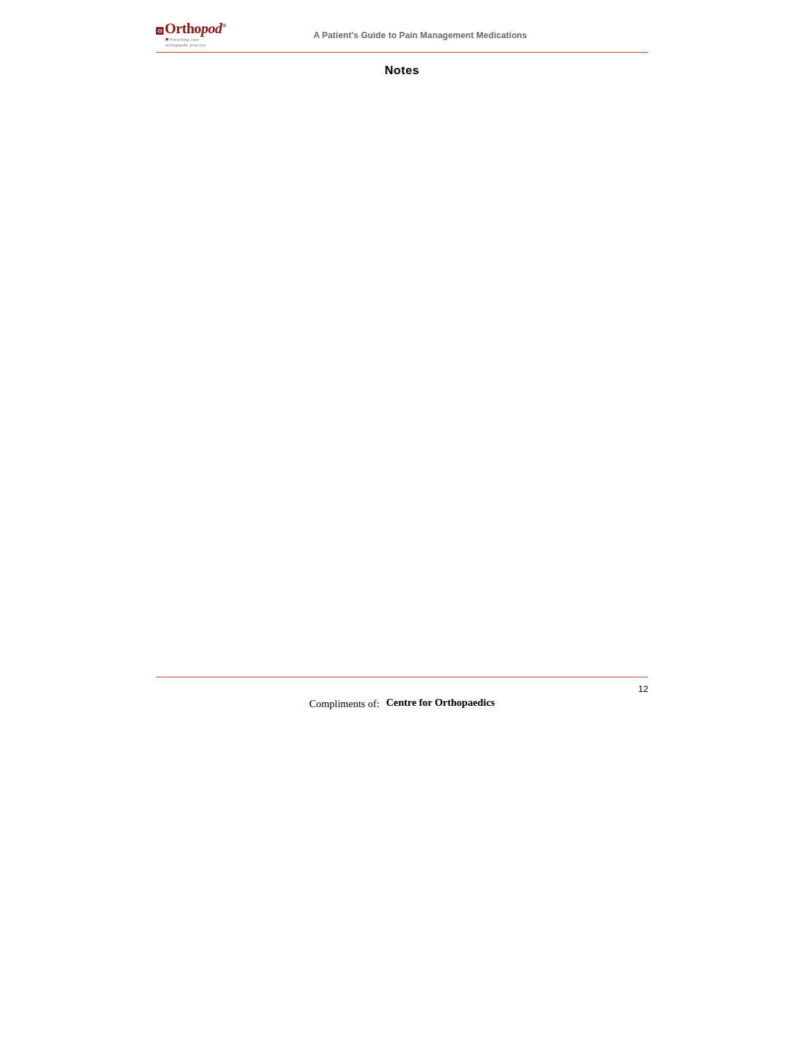OOrtho pod®
■Enriching your
orthopaedic practice
A Patient's Guide to Pain Management Medications
Notes
Compliments of: Centre for Orthopaedics 12